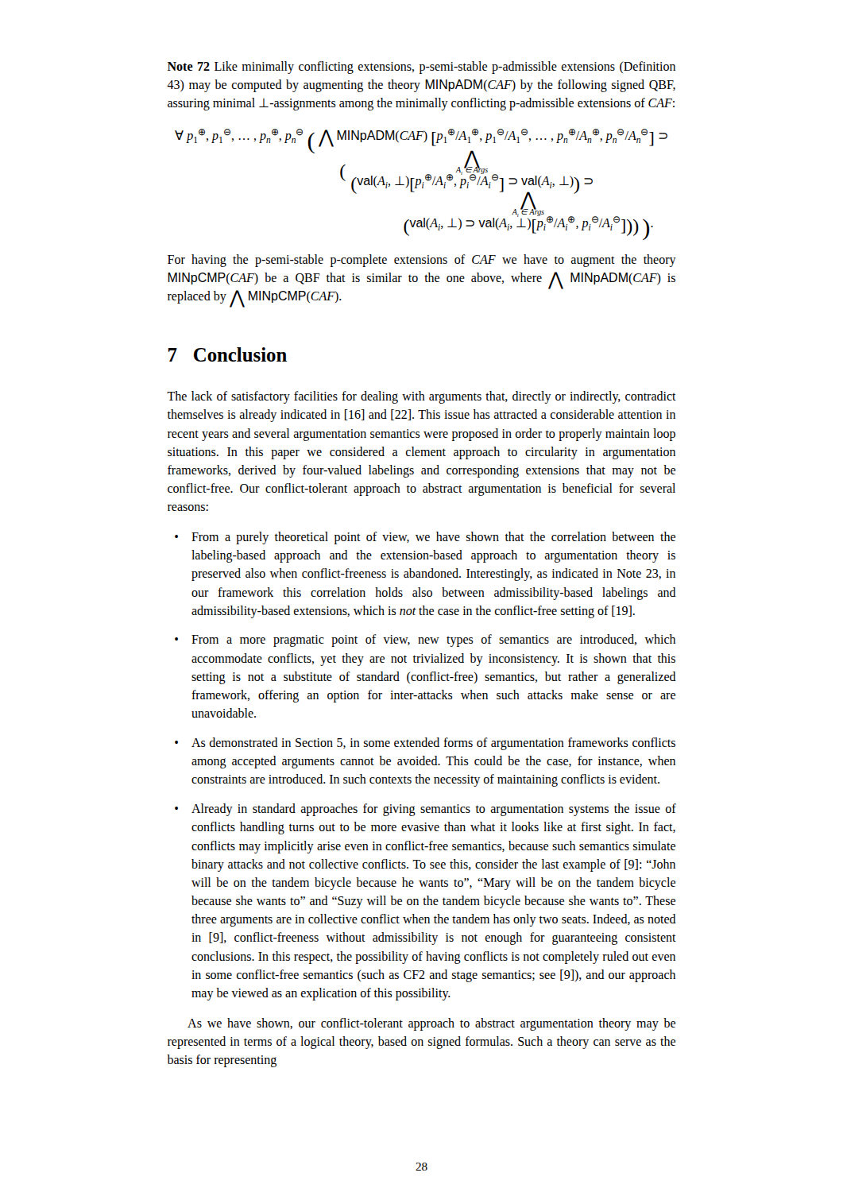Note 72 Like minimally conflicting extensions, p-semi-stable p-admissible extensions (Definition 43) may be computed by augmenting the theory MINpADM(CAF) by the following signed QBF, assuring minimal ⊥-assignments among the minimally conflicting p-admissible extensions of CAF:
∀ p1⊕, p1⊖, … , pn⊕, pn⊖ ( ⋀ MINpADM(CAF) [p1⊕/A1⊕, p1⊖/A1⊖, … , pn⊕/An⊕, pn⊖/An⊖] ⊃ ( ⋀Ai ∈ Args (val(Ai, ⊥)[pi⊕/Ai⊕, pi⊖/Ai⊖] ⊃ val(Ai, ⊥)) ⊃ ⋀Ai ∈ Args (val(Ai, ⊥) ⊃ val(Ai, ⊥)[pi⊕/Ai⊕, pi⊖/Ai⊖])) ).
For having the p-semi-stable p-complete extensions of CAF we have to augment the theory MINpCMP(CAF) be a QBF that is similar to the one above, where ⋀ MINpADM(CAF) is replaced by ⋀ MINpCMP(CAF).
7 Conclusion
The lack of satisfactory facilities for dealing with arguments that, directly or indirectly, contradict themselves is already indicated in [16] and [22]. This issue has attracted a considerable attention in recent years and several argumentation semantics were proposed in order to properly maintain loop situations. In this paper we considered a clement approach to circularity in argumentation frameworks, derived by four-valued labelings and corresponding extensions that may not be conflict-free. Our conflict-tolerant approach to abstract argumentation is beneficial for several reasons:
From a purely theoretical point of view, we have shown that the correlation between the labeling-based approach and the extension-based approach to argumentation theory is preserved also when conflict-freeness is abandoned. Interestingly, as indicated in Note 23, in our framework this correlation holds also between admissibility-based labelings and admissibility-based extensions, which is not the case in the conflict-free setting of [19].
From a more pragmatic point of view, new types of semantics are introduced, which accommodate conflicts, yet they are not trivialized by inconsistency. It is shown that this setting is not a substitute of standard (conflict-free) semantics, but rather a generalized framework, offering an option for inter-attacks when such attacks make sense or are unavoidable.
As demonstrated in Section 5, in some extended forms of argumentation frameworks conflicts among accepted arguments cannot be avoided. This could be the case, for instance, when constraints are introduced. In such contexts the necessity of maintaining conflicts is evident.
Already in standard approaches for giving semantics to argumentation systems the issue of conflicts handling turns out to be more evasive than what it looks like at first sight. In fact, conflicts may implicitly arise even in conflict-free semantics, because such semantics simulate binary attacks and not collective conflicts. To see this, consider the last example of [9]: “John will be on the tandem bicycle because he wants to”, “Mary will be on the tandem bicycle because she wants to” and “Suzy will be on the tandem bicycle because she wants to”. These three arguments are in collective conflict when the tandem has only two seats. Indeed, as noted in [9], conflict-freeness without admissibility is not enough for guaranteeing consistent conclusions. In this respect, the possibility of having conflicts is not completely ruled out even in some conflict-free semantics (such as CF2 and stage semantics; see [9]), and our approach may be viewed as an explication of this possibility.
As we have shown, our conflict-tolerant approach to abstract argumentation theory may be represented in terms of a logical theory, based on signed formulas. Such a theory can serve as the basis for representing
28